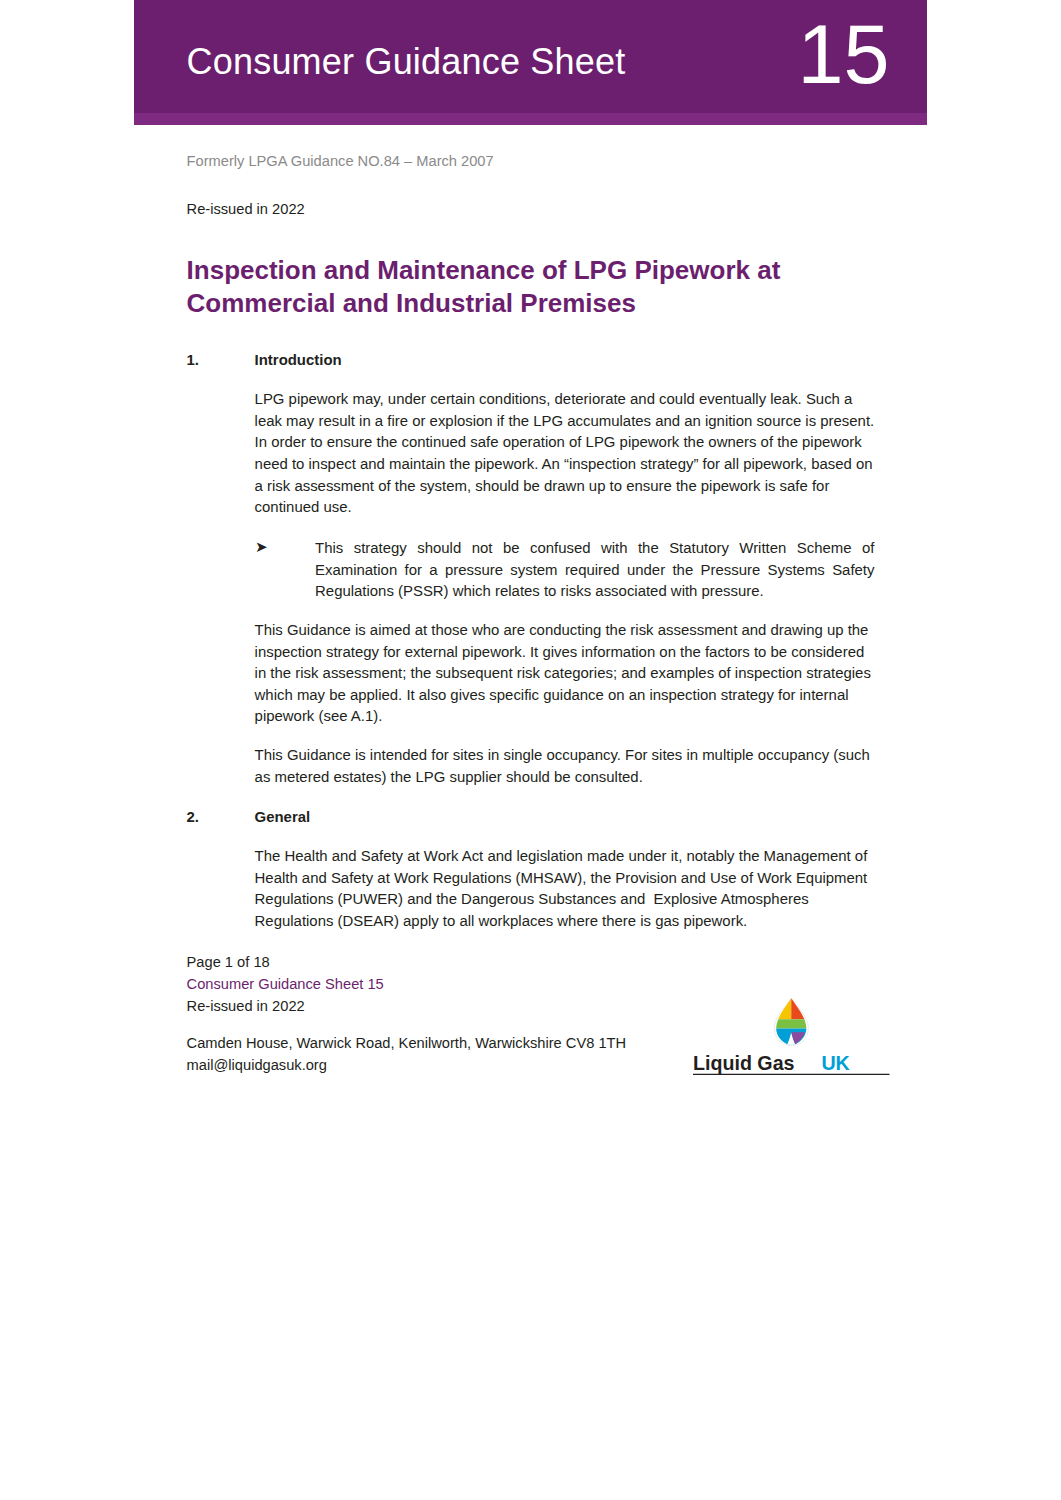Consumer Guidance Sheet
15
Formerly LPGA Guidance NO.84 – March 2007
Re-issued in 2022
Inspection and Maintenance of LPG Pipework at Commercial and Industrial Premises
1.
Introduction
LPG pipework may, under certain conditions, deteriorate and could eventually leak. Such a leak may result in a fire or explosion if the LPG accumulates and an ignition source is present. In order to ensure the continued safe operation of LPG pipework the owners of the pipework need to inspect and maintain the pipework. An “inspection strategy” for all pipework, based on a risk assessment of the system, should be drawn up to ensure the pipework is safe for continued use.
➤
This strategy should not be confused with the Statutory Written Scheme of Examination for a pressure system required under the Pressure Systems Safety Regulations (PSSR) which relates to risks associated with pressure.
This Guidance is aimed at those who are conducting the risk assessment and drawing up the inspection strategy for external pipework. It gives information on the factors to be considered in the risk assessment; the subsequent risk categories; and examples of inspection strategies which may be applied. It also gives specific guidance on an inspection strategy for internal pipework (see A.1).
This Guidance is intended for sites in single occupancy. For sites in multiple occupancy (such as metered estates) the LPG supplier should be consulted.
2.
General
The Health and Safety at Work Act and legislation made under it, notably the Management of Health and Safety at Work Regulations (MHSAW), the Provision and Use of Work Equipment Regulations (PUWER) and the Dangerous Substances and Explosive Atmospheres Regulations (DSEAR) apply to all workplaces where there is gas pipework.
Page 1 of 18
Consumer Guidance Sheet 15
Re-issued in 2022
Camden House, Warwick Road, Kenilworth, Warwickshire CV8 1TH
mail@liquidgasuk.org
Liquid Gas UK Liquid Gas UK